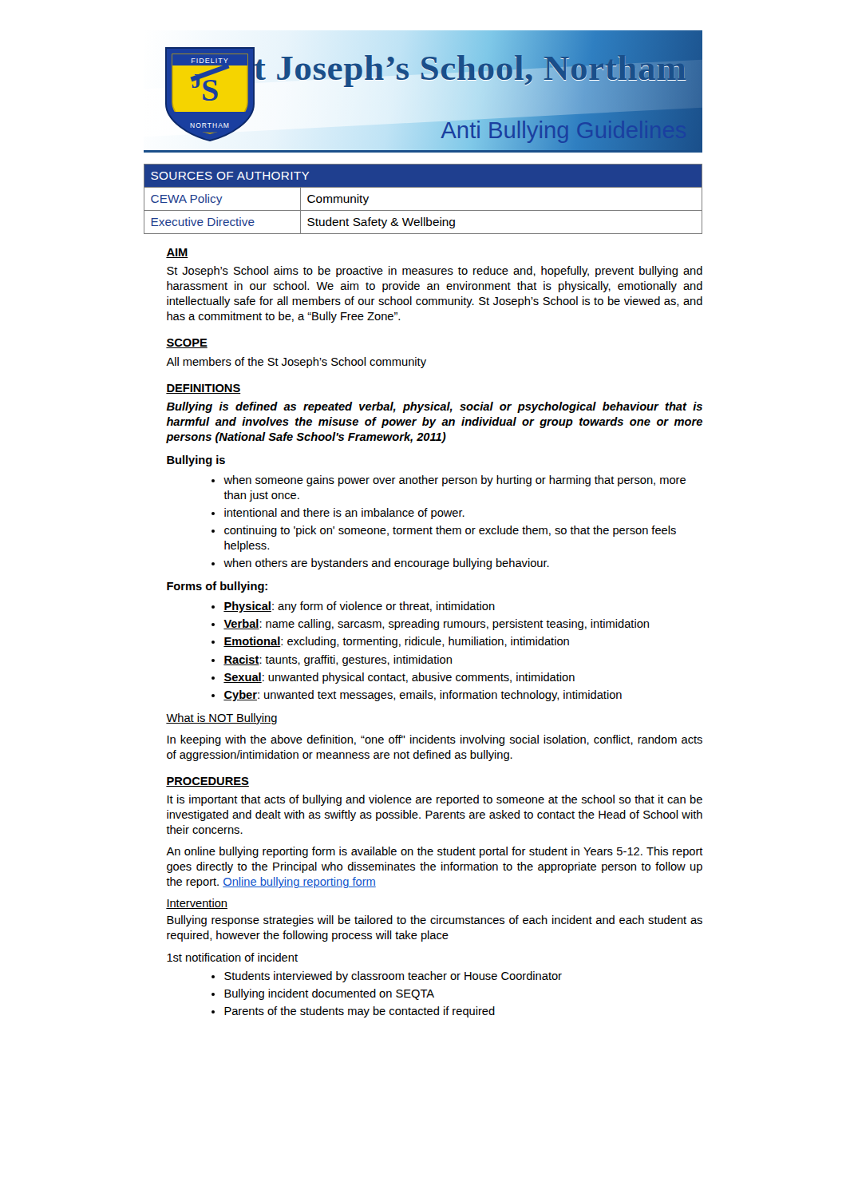FIDELITY NORTHAM S J
St Joseph’s School, Northam
Anti Bullying Guidelines
| SOURCES OF AUTHORITY |
| --- |
| CEWA Policy | Community |
| Executive Directive | Student Safety & Wellbeing |
AIM
St Joseph’s School aims to be proactive in measures to reduce and, hopefully, prevent bullying and harassment in our school. We aim to provide an environment that is physically, emotionally and intellectually safe for all members of our school community. St Joseph’s School is to be viewed as, and has a commitment to be, a “Bully Free Zone”.
SCOPE
All members of the St Joseph’s School community
DEFINITIONS
Bullying is defined as repeated verbal, physical, social or psychological behaviour that is harmful and involves the misuse of power by an individual or group towards one or more persons (National Safe School's Framework, 2011)
Bullying is
when someone gains power over another person by hurting or harming that person, more than just once.
intentional and there is an imbalance of power.
continuing to 'pick on' someone, torment them or exclude them, so that the person feels helpless.
when others are bystanders and encourage bullying behaviour.
Forms of bullying:
Physical: any form of violence or threat, intimidation
Verbal: name calling, sarcasm, spreading rumours, persistent teasing, intimidation
Emotional: excluding, tormenting, ridicule, humiliation, intimidation
Racist: taunts, graffiti, gestures, intimidation
Sexual: unwanted physical contact, abusive comments, intimidation
Cyber: unwanted text messages, emails, information technology, intimidation
What is NOT Bullying
In keeping with the above definition, “one off" incidents involving social isolation, conflict, random acts of aggression/intimidation or meanness are not defined as bullying.
PROCEDURES
It is important that acts of bullying and violence are reported to someone at the school so that it can be investigated and dealt with as swiftly as possible. Parents are asked to contact the Head of School with their concerns.
An online bullying reporting form is available on the student portal for student in Years 5-12. This report goes directly to the Principal who disseminates the information to the appropriate person to follow up the report. Online bullying reporting form
Intervention
Bullying response strategies will be tailored to the circumstances of each incident and each student as required, however the following process will take place
1st notification of incident
Students interviewed by classroom teacher or House Coordinator
Bullying incident documented on SEQTA
Parents of the students may be contacted if required